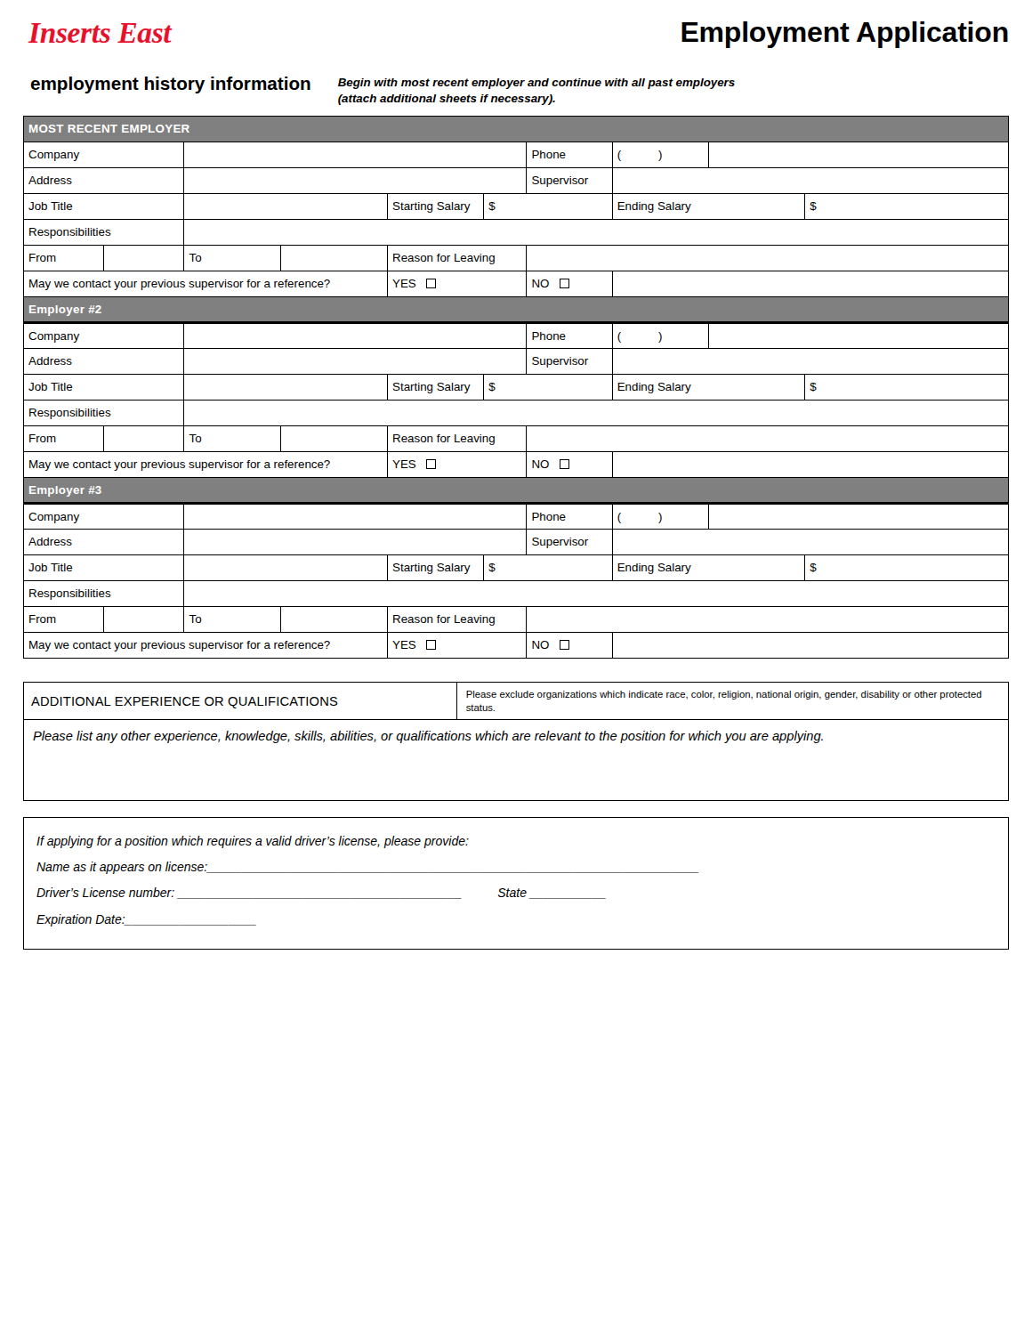Inserts East
Employment Application
employment history information
Begin with most recent employer and continue with all past employers (attach additional sheets if necessary).
| MOST RECENT EMPLOYER |
| Company | | Phone | ( ) | |
| Address | | Supervisor | |
| Job Title | | Starting Salary | $ | Ending Salary | $ |
| Responsibilities | |
| From | | To | | Reason for Leaving | |
| May we contact your previous supervisor for a reference? | YES | NO | |
| Employer #2 |
| Company | | Phone | ( ) | |
| Address | | Supervisor | |
| Job Title | | Starting Salary | $ | Ending Salary | $ |
| Responsibilities | |
| From | | To | | Reason for Leaving | |
| May we contact your previous supervisor for a reference? | YES | NO | |
| Employer #3 |
| Company | | Phone | ( ) | |
| Address | | Supervisor | |
| Job Title | | Starting Salary | $ | Ending Salary | $ |
| Responsibilities | |
| From | | To | | Reason for Leaving | |
| May we contact your previous supervisor for a reference? | YES | NO | |
ADDITIONAL EXPERIENCE OR QUALIFICATIONS
Please exclude organizations which indicate race, color, religion, national origin, gender, disability or other protected status.
Please list any other experience, knowledge, skills, abilities, or qualifications which are relevant to the position for which you are applying.
If applying for a position which requires a valid driver’s license, please provide:
Name as it appears on license:_______________________________________________________________________
Driver’s License number: _________________________________________ State ___________
Expiration Date:___________________